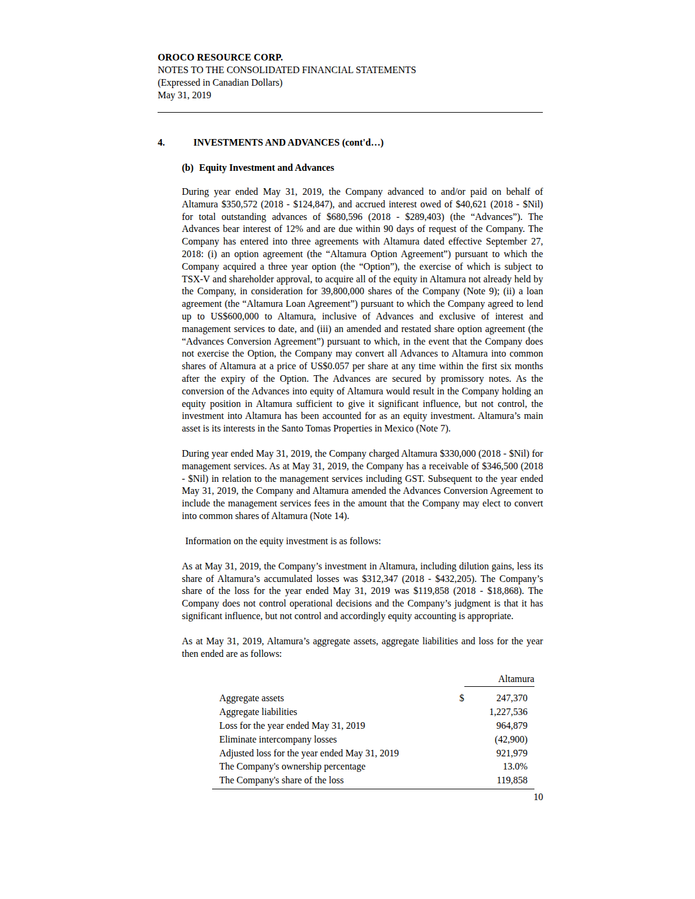OROCO RESOURCE CORP.
NOTES TO THE CONSOLIDATED FINANCIAL STATEMENTS
(Expressed in Canadian Dollars)
May 31, 2019
4. INVESTMENTS AND ADVANCES (cont'd…)
(b) Equity Investment and Advances
During year ended May 31, 2019, the Company advanced to and/or paid on behalf of Altamura $350,572 (2018 - $124,847), and accrued interest owed of $40,621 (2018 - $Nil) for total outstanding advances of $680,596 (2018 - $289,403) (the “Advances”). The Advances bear interest of 12% and are due within 90 days of request of the Company. The Company has entered into three agreements with Altamura dated effective September 27, 2018: (i) an option agreement (the “Altamura Option Agreement”) pursuant to which the Company acquired a three year option (the “Option”), the exercise of which is subject to TSX-V and shareholder approval, to acquire all of the equity in Altamura not already held by the Company, in consideration for 39,800,000 shares of the Company (Note 9); (ii) a loan agreement (the “Altamura Loan Agreement”) pursuant to which the Company agreed to lend up to US$600,000 to Altamura, inclusive of Advances and exclusive of interest and management services to date, and (iii) an amended and restated share option agreement (the “Advances Conversion Agreement”) pursuant to which, in the event that the Company does not exercise the Option, the Company may convert all Advances to Altamura into common shares of Altamura at a price of US$0.057 per share at any time within the first six months after the expiry of the Option. The Advances are secured by promissory notes. As the conversion of the Advances into equity of Altamura would result in the Company holding an equity position in Altamura sufficient to give it significant influence, but not control, the investment into Altamura has been accounted for as an equity investment. Altamura’s main asset is its interests in the Santo Tomas Properties in Mexico (Note 7).
During year ended May 31, 2019, the Company charged Altamura $330,000 (2018 - $Nil) for management services. As at May 31, 2019, the Company has a receivable of $346,500 (2018 - $Nil) in relation to the management services including GST. Subsequent to the year ended May 31, 2019, the Company and Altamura amended the Advances Conversion Agreement to include the management services fees in the amount that the Company may elect to convert into common shares of Altamura (Note 14).
Information on the equity investment is as follows:
As at May 31, 2019, the Company’s investment in Altamura, including dilution gains, less its share of Altamura’s accumulated losses was $312,347 (2018 - $432,205). The Company’s share of the loss for the year ended May 31, 2019 was $119,858 (2018 - $18,868). The Company does not control operational decisions and the Company’s judgment is that it has significant influence, but not control and accordingly equity accounting is appropriate.
As at May 31, 2019, Altamura’s aggregate assets, aggregate liabilities and loss for the year then ended are as follows:
| | | Altamura |
| --- | --- | --- |
| Aggregate assets | $ | 247,370 |
| Aggregate liabilities | | 1,227,536 |
| Loss for the year ended May 31, 2019 | | 964,879 |
| Eliminate intercompany losses | | (42,900) |
| Adjusted loss for the year ended May 31, 2019 | | 921,979 |
| The Company's ownership percentage | | 13.0% |
| The Company's share of the loss | | 119,858 |
10